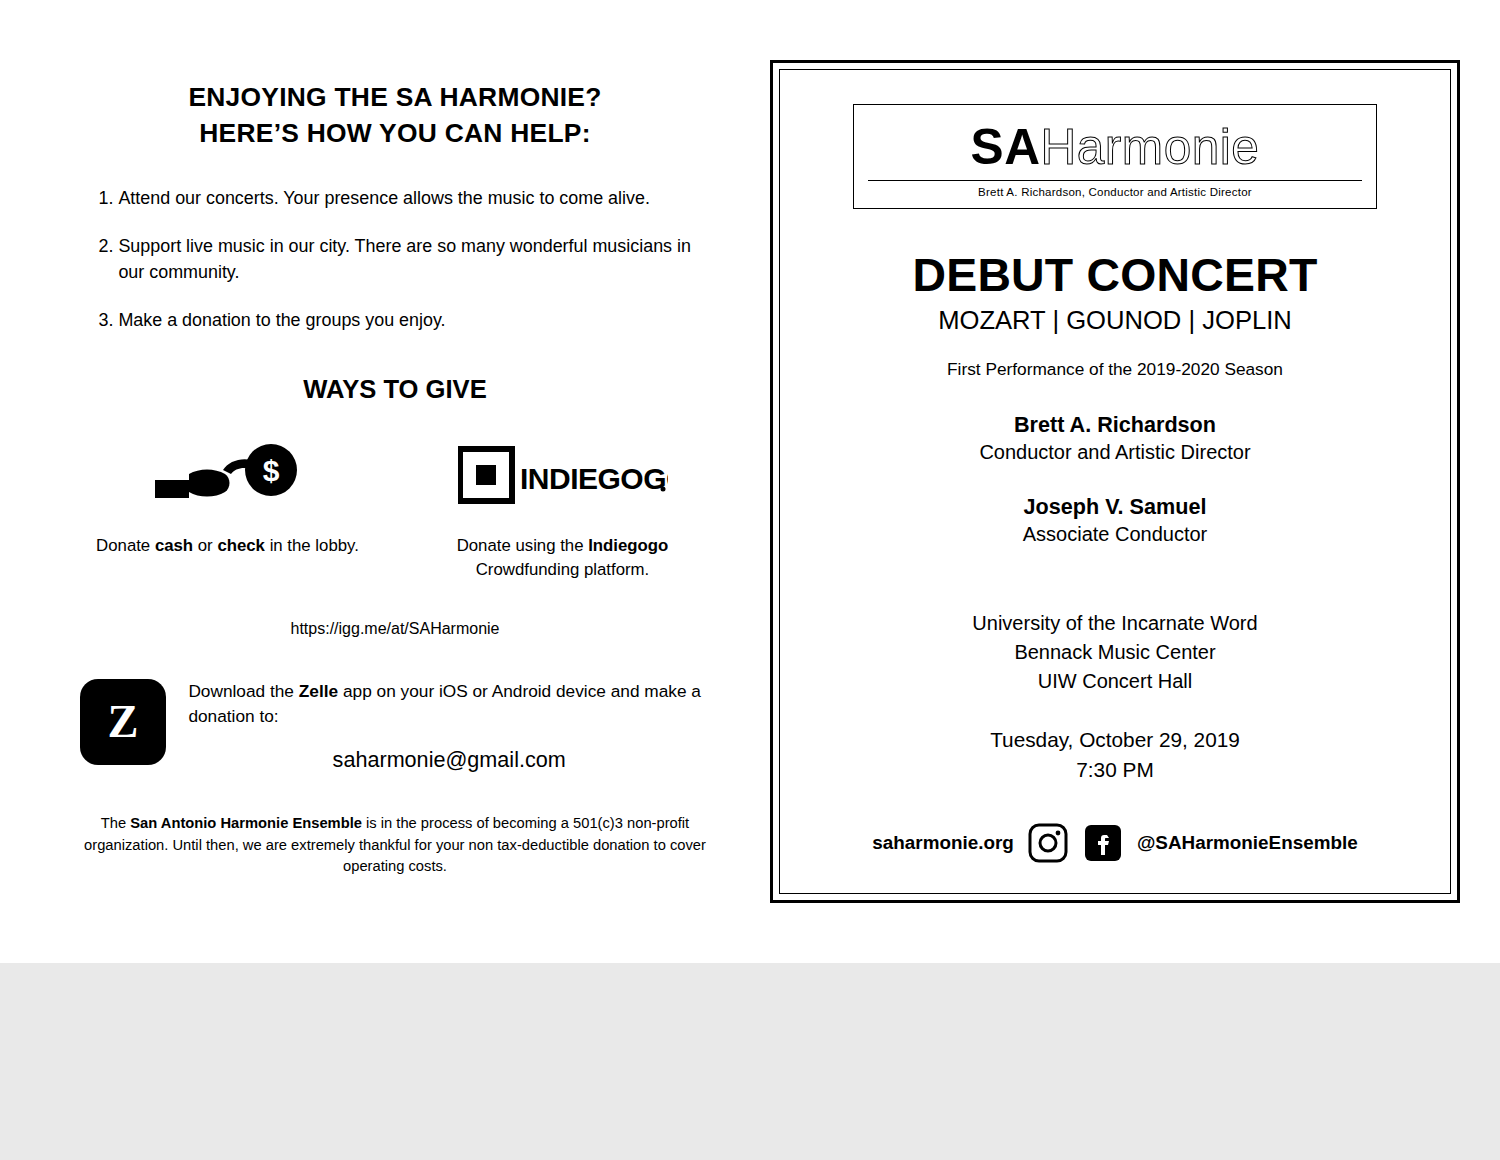ENJOYING THE SA HARMONIE?
HERE’S HOW YOU CAN HELP:
Attend our concerts. Your presence allows the music to come alive.
Support live music in our city. There are so many wonderful musicians in our community.
Make a donation to the groups you enjoy.
WAYS TO GIVE
$
Donate cash or check in the lobby.
INDIEGOGO
Donate using the Indiegogo Crowdfunding platform.
https://igg.me/at/SAHarmonie
Z
Download the Zelle app on your iOS or Android device and make a donation to: saharmonie@gmail.com
The San Antonio Harmonie Ensemble is in the process of becoming a 501(c)3 non-profit organization. Until then, we are extremely thankful for your non tax-deductible donation to cover operating costs.
SA Harmonie
Brett A. Richardson, Conductor and Artistic Director
DEBUT CONCERT
MOZART | GOUNOD | JOPLIN
First Performance of the 2019-2020 Season
Brett A. Richardson Conductor and Artistic Director
Joseph V. Samuel Associate Conductor
University of the Incarnate Word
Bennack Music Center
UIW Concert Hall
Tuesday, October 29, 2019
7:30 PM
saharmonie.org @SAHarmonieEnsemble